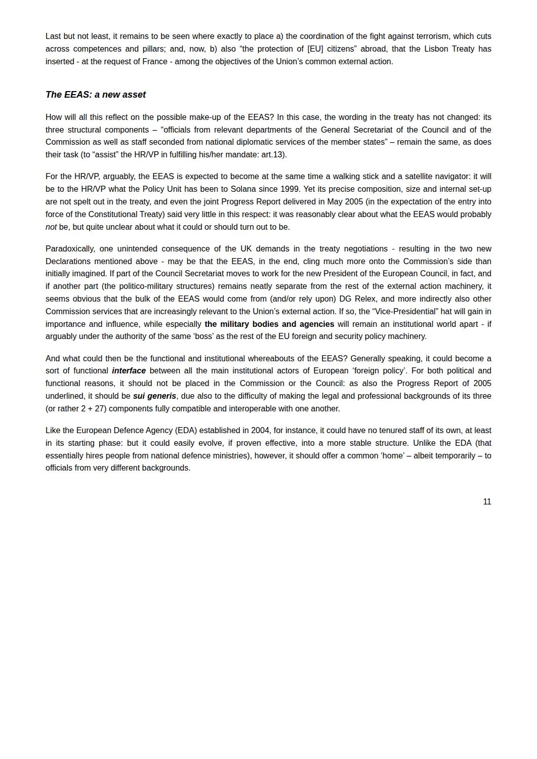Last but not least, it remains to be seen where exactly to place a) the coordination of the fight against terrorism, which cuts across competences and pillars; and, now, b) also “the protection of [EU] citizens” abroad, that the Lisbon Treaty has inserted - at the request of France - among the objectives of the Union’s common external action.
The EEAS: a new asset
How will all this reflect on the possible make-up of the EEAS? In this case, the wording in the treaty has not changed: its three structural components – “officials from relevant departments of the General Secretariat of the Council and of the Commission as well as staff seconded from national diplomatic services of the member states” – remain the same, as does their task (to “assist” the HR/VP in fulfilling his/her mandate: art.13).
For the HR/VP, arguably, the EEAS is expected to become at the same time a walking stick and a satellite navigator: it will be to the HR/VP what the Policy Unit has been to Solana since 1999. Yet its precise composition, size and internal set-up are not spelt out in the treaty, and even the joint Progress Report delivered in May 2005 (in the expectation of the entry into force of the Constitutional Treaty) said very little in this respect: it was reasonably clear about what the EEAS would probably not be, but quite unclear about what it could or should turn out to be.
Paradoxically, one unintended consequence of the UK demands in the treaty negotiations - resulting in the two new Declarations mentioned above - may be that the EEAS, in the end, cling much more onto the Commission’s side than initially imagined. If part of the Council Secretariat moves to work for the new President of the European Council, in fact, and if another part (the politico-military structures) remains neatly separate from the rest of the external action machinery, it seems obvious that the bulk of the EEAS would come from (and/or rely upon) DG Relex, and more indirectly also other Commission services that are increasingly relevant to the Union’s external action. If so, the “Vice-Presidential” hat will gain in importance and influence, while especially the military bodies and agencies will remain an institutional world apart - if arguably under the authority of the same ‘boss’ as the rest of the EU foreign and security policy machinery.
And what could then be the functional and institutional whereabouts of the EEAS? Generally speaking, it could become a sort of functional interface between all the main institutional actors of European ‘foreign policy’. For both political and functional reasons, it should not be placed in the Commission or the Council: as also the Progress Report of 2005 underlined, it should be sui generis, due also to the difficulty of making the legal and professional backgrounds of its three (or rather 2 + 27) components fully compatible and interoperable with one another.
Like the European Defence Agency (EDA) established in 2004, for instance, it could have no tenured staff of its own, at least in its starting phase: but it could easily evolve, if proven effective, into a more stable structure. Unlike the EDA (that essentially hires people from national defence ministries), however, it should offer a common ‘home’ – albeit temporarily – to officials from very different backgrounds.
11